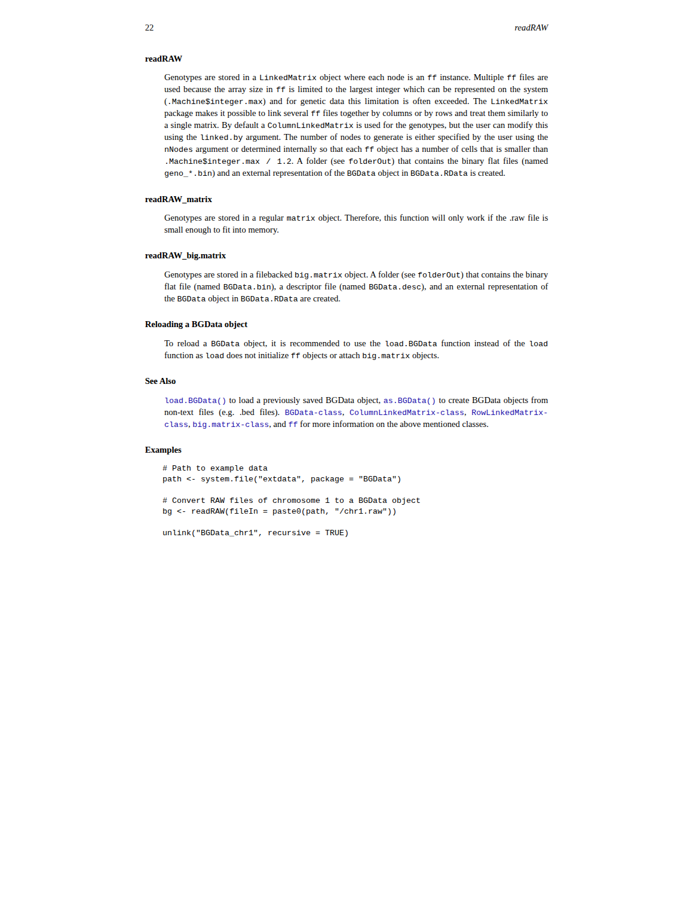22 readRAW
readRAW
Genotypes are stored in a LinkedMatrix object where each node is an ff instance. Multiple ff files are used because the array size in ff is limited to the largest integer which can be represented on the system (.Machine$integer.max) and for genetic data this limitation is often exceeded. The LinkedMatrix package makes it possible to link several ff files together by columns or by rows and treat them similarly to a single matrix. By default a ColumnLinkedMatrix is used for the genotypes, but the user can modify this using the linked.by argument. The number of nodes to generate is either specified by the user using the nNodes argument or determined internally so that each ff object has a number of cells that is smaller than .Machine$integer.max / 1.2. A folder (see folderOut) that contains the binary flat files (named geno_*.bin) and an external representation of the BGData object in BGData.RData is created.
readRAW_matrix
Genotypes are stored in a regular matrix object. Therefore, this function will only work if the .raw file is small enough to fit into memory.
readRAW_big.matrix
Genotypes are stored in a filebacked big.matrix object. A folder (see folderOut) that contains the binary flat file (named BGData.bin), a descriptor file (named BGData.desc), and an external representation of the BGData object in BGData.RData are created.
Reloading a BGData object
To reload a BGData object, it is recommended to use the load.BGData function instead of the load function as load does not initialize ff objects or attach big.matrix objects.
See Also
load.BGData() to load a previously saved BGData object, as.BGData() to create BGData objects from non-text files (e.g. .bed files). BGData-class, ColumnLinkedMatrix-class, RowLinkedMatrix-class, big.matrix-class, and ff for more information on the above mentioned classes.
Examples
# Path to example data
path <- system.file("extdata", package = "BGData")

# Convert RAW files of chromosome 1 to a BGData object
bg <- readRAW(fileIn = paste0(path, "/chr1.raw"))

unlink("BGData_chr1", recursive = TRUE)